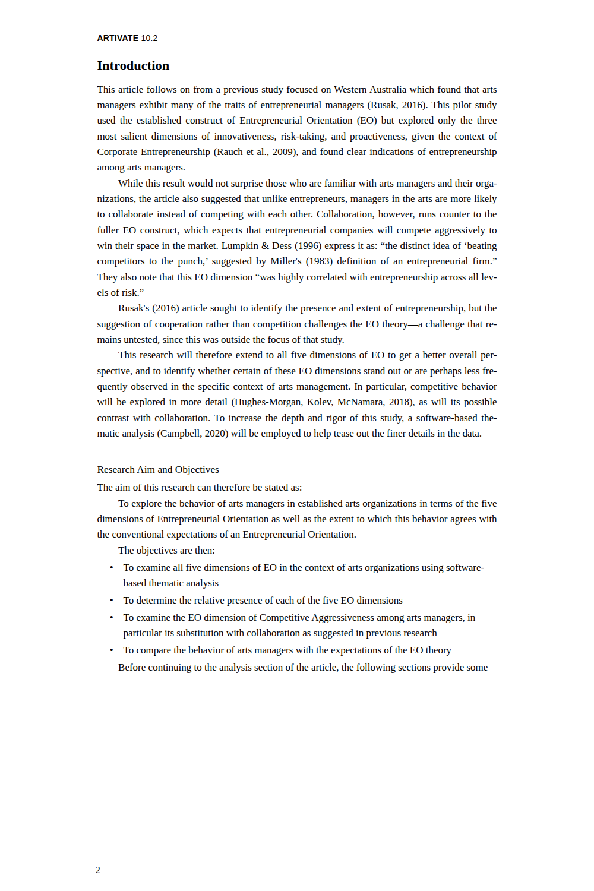ARTIVATE 10.2
Introduction
This article follows on from a previous study focused on Western Australia which found that arts managers exhibit many of the traits of entrepreneurial managers (Rusak, 2016). This pilot study used the established construct of Entrepreneurial Orientation (EO) but explored only the three most salient dimensions of innovativeness, risk-taking, and proactiveness, given the context of Corporate Entrepreneurship (Rauch et al., 2009), and found clear indications of entrepreneurship among arts managers.
While this result would not surprise those who are familiar with arts managers and their organizations, the article also suggested that unlike entrepreneurs, managers in the arts are more likely to collaborate instead of competing with each other. Collaboration, however, runs counter to the fuller EO construct, which expects that entrepreneurial companies will compete aggressively to win their space in the market. Lumpkin & Dess (1996) express it as: “the distinct idea of ‘beating competitors to the punch,’ suggested by Miller's (1983) definition of an entrepreneurial firm.” They also note that this EO dimension “was highly correlated with entrepreneurship across all levels of risk.”
Rusak's (2016) article sought to identify the presence and extent of entrepreneurship, but the suggestion of cooperation rather than competition challenges the EO theory—a challenge that remains untested, since this was outside the focus of that study.
This research will therefore extend to all five dimensions of EO to get a better overall perspective, and to identify whether certain of these EO dimensions stand out or are perhaps less frequently observed in the specific context of arts management. In particular, competitive behavior will be explored in more detail (Hughes-Morgan, Kolev, McNamara, 2018), as will its possible contrast with collaboration. To increase the depth and rigor of this study, a software-based thematic analysis (Campbell, 2020) will be employed to help tease out the finer details in the data.
Research Aim and Objectives
The aim of this research can therefore be stated as:
To explore the behavior of arts managers in established arts organizations in terms of the five dimensions of Entrepreneurial Orientation as well as the extent to which this behavior agrees with the conventional expectations of an Entrepreneurial Orientation.
The objectives are then:
To examine all five dimensions of EO in the context of arts organizations using software-based thematic analysis
To determine the relative presence of each of the five EO dimensions
To examine the EO dimension of Competitive Aggressiveness among arts managers, in particular its substitution with collaboration as suggested in previous research
To compare the behavior of arts managers with the expectations of the EO theory
Before continuing to the analysis section of the article, the following sections provide some
2